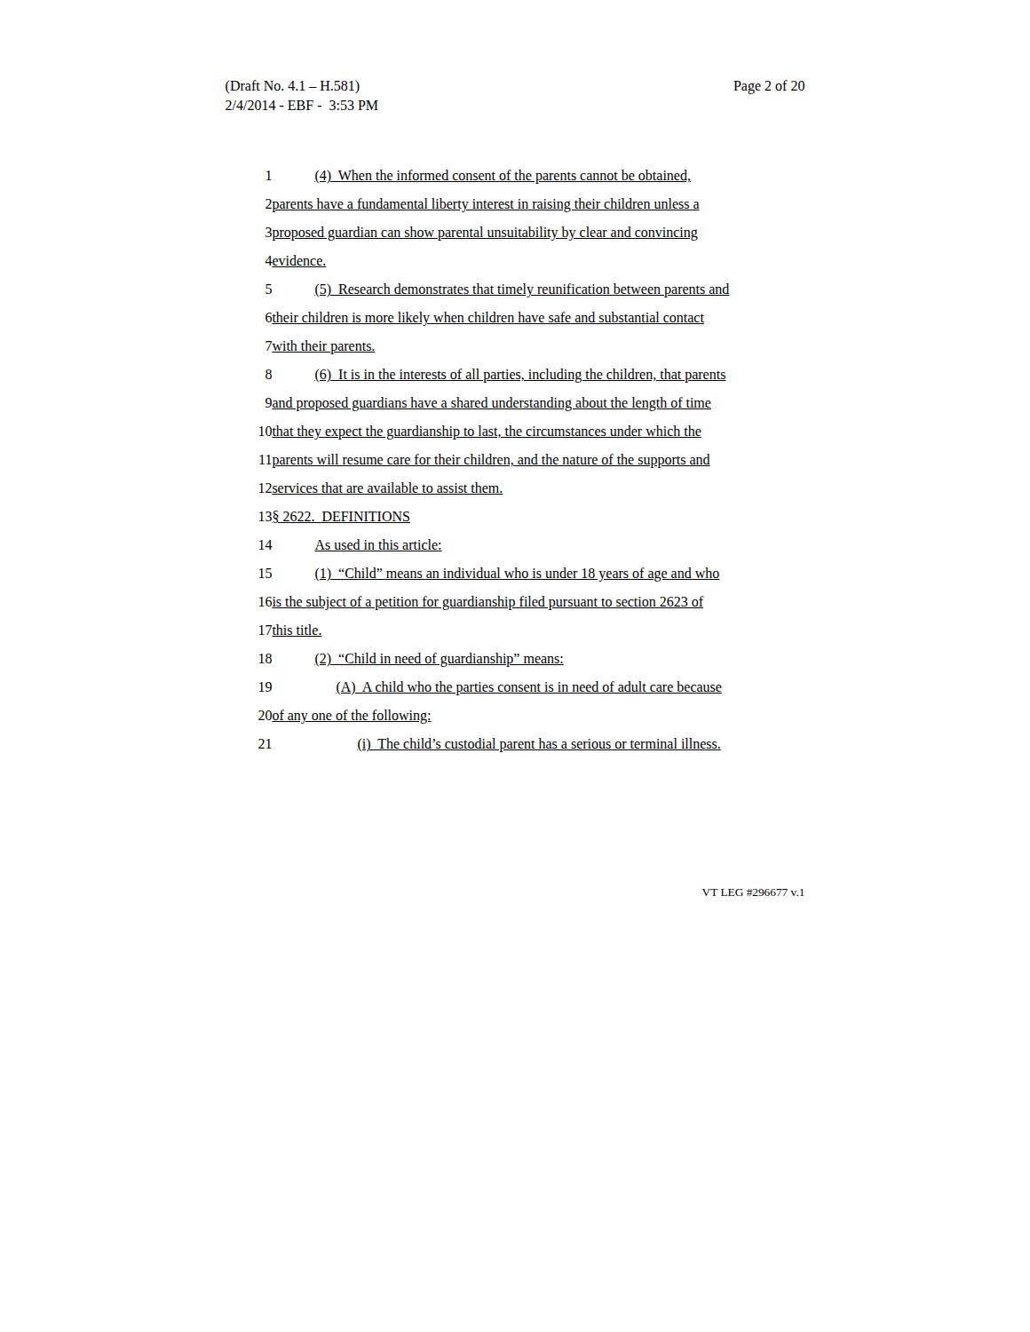(Draft No. 4.1 – H.581)
2/4/2014 - EBF - 3:53 PM
Page 2 of 20
| 1 | (4) When the informed consent of the parents cannot be obtained, |
| 2 | parents have a fundamental liberty interest in raising their children unless a |
| 3 | proposed guardian can show parental unsuitability by clear and convincing |
| 4 | evidence. |
| 5 | (5) Research demonstrates that timely reunification between parents and |
| 6 | their children is more likely when children have safe and substantial contact |
| 7 | with their parents. |
| 8 | (6) It is in the interests of all parties, including the children, that parents |
| 9 | and proposed guardians have a shared understanding about the length of time |
| 10 | that they expect the guardianship to last, the circumstances under which the |
| 11 | parents will resume care for their children, and the nature of the supports and |
| 12 | services that are available to assist them. |
| 13 | § 2622. DEFINITIONS |
| 14 | As used in this article: |
| 15 | (1) “Child” means an individual who is under 18 years of age and who |
| 16 | is the subject of a petition for guardianship filed pursuant to section 2623 of |
| 17 | this title. |
| 18 | (2) “Child in need of guardianship” means: |
| 19 | (A) A child who the parties consent is in need of adult care because |
| 20 | of any one of the following: |
| 21 | (i) The child’s custodial parent has a serious or terminal illness. |
VT LEG #296677 v.1